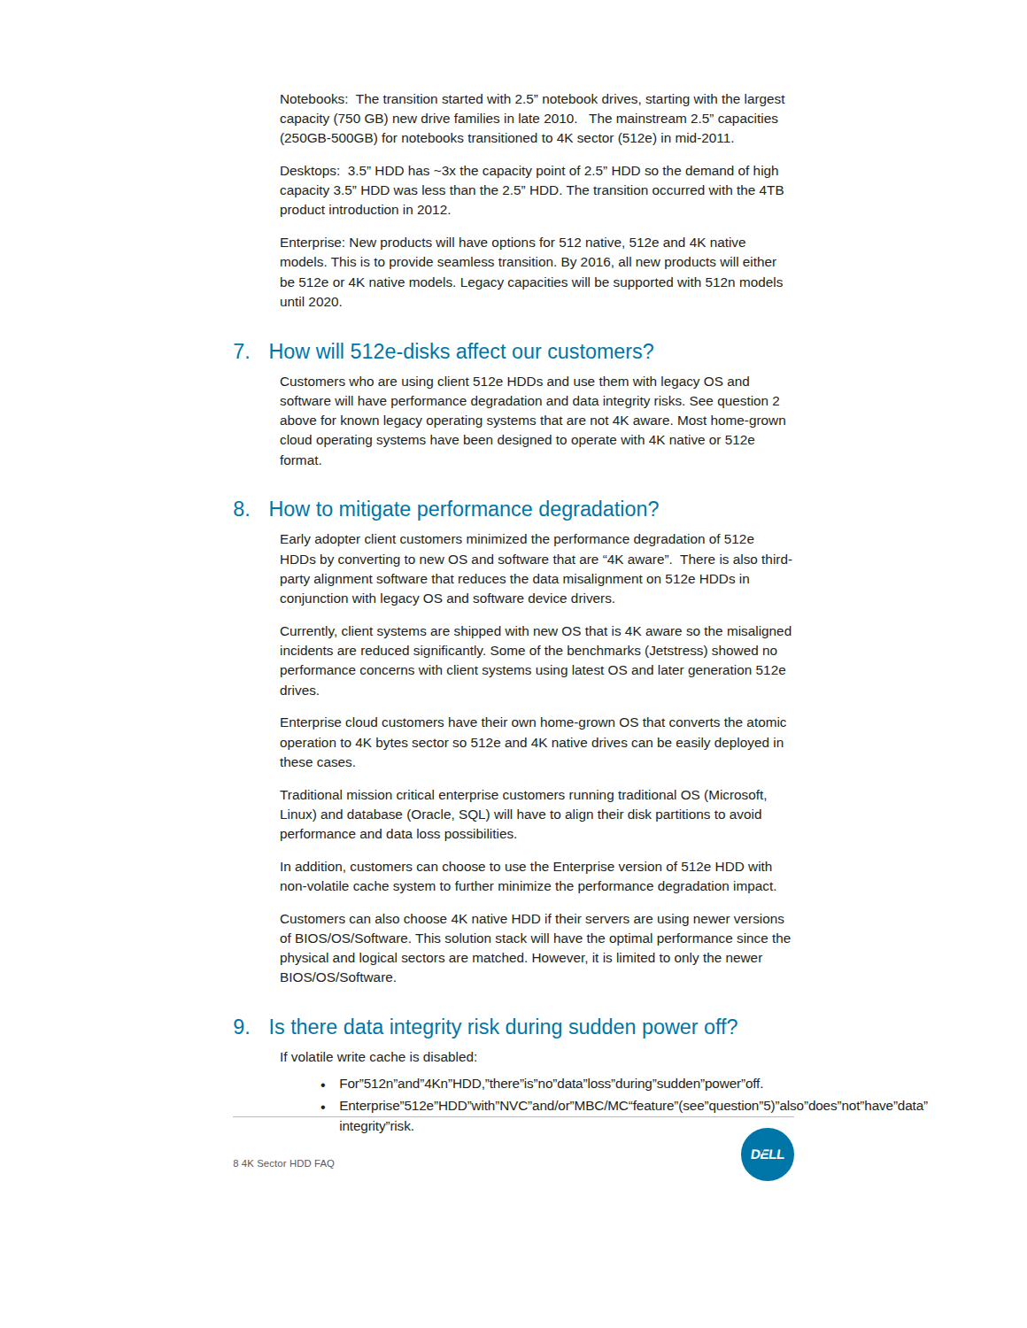Notebooks: The transition started with 2.5” notebook drives, starting with the largest capacity (750 GB) new drive families in late 2010. The mainstream 2.5” capacities (250GB-500GB) for notebooks transitioned to 4K sector (512e) in mid-2011.
Desktops: 3.5” HDD has ~3x the capacity point of 2.5” HDD so the demand of high capacity 3.5” HDD was less than the 2.5” HDD. The transition occurred with the 4TB product introduction in 2012.
Enterprise: New products will have options for 512 native, 512e and 4K native models. This is to provide seamless transition. By 2016, all new products will either be 512e or 4K native models. Legacy capacities will be supported with 512n models until 2020.
7. How will 512e-disks affect our customers?
Customers who are using client 512e HDDs and use them with legacy OS and software will have performance degradation and data integrity risks. See question 2 above for known legacy operating systems that are not 4K aware. Most home-grown cloud operating systems have been designed to operate with 4K native or 512e format.
8. How to mitigate performance degradation?
Early adopter client customers minimized the performance degradation of 512e HDDs by converting to new OS and software that are “4K aware”. There is also third-party alignment software that reduces the data misalignment on 512e HDDs in conjunction with legacy OS and software device drivers.
Currently, client systems are shipped with new OS that is 4K aware so the misaligned incidents are reduced significantly. Some of the benchmarks (Jetstress) showed no performance concerns with client systems using latest OS and later generation 512e drives.
Enterprise cloud customers have their own home-grown OS that converts the atomic operation to 4K bytes sector so 512e and 4K native drives can be easily deployed in these cases.
Traditional mission critical enterprise customers running traditional OS (Microsoft, Linux) and database (Oracle, SQL) will have to align their disk partitions to avoid performance and data loss possibilities.
In addition, customers can choose to use the Enterprise version of 512e HDD with non-volatile cache system to further minimize the performance degradation impact.
Customers can also choose 4K native HDD if their servers are using newer versions of BIOS/OS/Software. This solution stack will have the optimal performance since the physical and logical sectors are matched. However, it is limited to only the newer BIOS/OS/Software.
9. Is there data integrity risk during sudden power off?
If volatile write cache is disabled:
For”512n”and”4Kn”HDD,”there”is”no”data”loss”during”sudden”power”off.
Enterprise”512e”HDD”with”NVC”and/or”MBC/MC“feature”(see”question”5)”also”does”not”have”data” integrity”risk.
8 4K Sector HDD FAQ
DELL